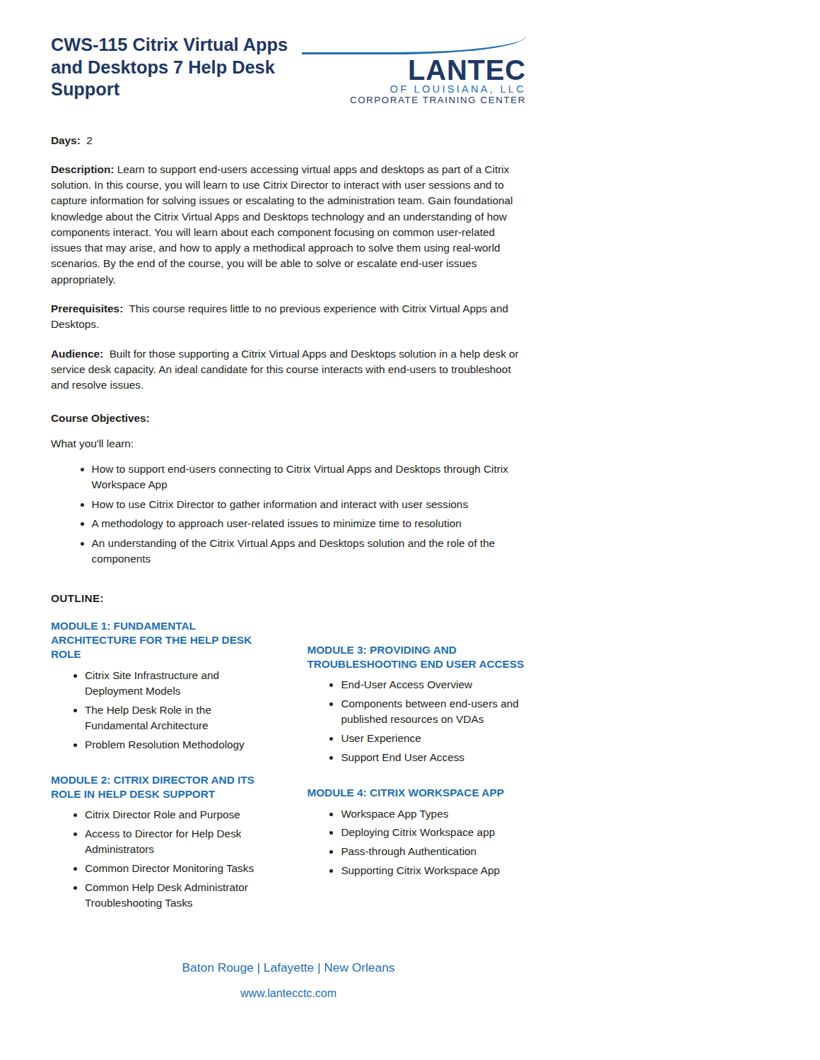CWS-115 Citrix Virtual Apps and Desktops 7 Help Desk Support
LANTEC OF LOUISIANA, LLC CORPORATE TRAINING CENTER
Days: 2
Description: Learn to support end-users accessing virtual apps and desktops as part of a Citrix solution. In this course, you will learn to use Citrix Director to interact with user sessions and to capture information for solving issues or escalating to the administration team. Gain foundational knowledge about the Citrix Virtual Apps and Desktops technology and an understanding of how components interact. You will learn about each component focusing on common user-related issues that may arise, and how to apply a methodical approach to solve them using real-world scenarios. By the end of the course, you will be able to solve or escalate end-user issues appropriately.
Prerequisites: This course requires little to no previous experience with Citrix Virtual Apps and Desktops.
Audience: Built for those supporting a Citrix Virtual Apps and Desktops solution in a help desk or service desk capacity. An ideal candidate for this course interacts with end-users to troubleshoot and resolve issues.
Course Objectives:
What you'll learn:
How to support end-users connecting to Citrix Virtual Apps and Desktops through Citrix Workspace App
How to use Citrix Director to gather information and interact with user sessions
A methodology to approach user-related issues to minimize time to resolution
An understanding of the Citrix Virtual Apps and Desktops solution and the role of the components
OUTLINE:
Module 1: Fundamental Architecture for the Help Desk Role
Citrix Site Infrastructure and Deployment Models
The Help Desk Role in the Fundamental Architecture
Problem Resolution Methodology
Module 2: Citrix Director and its Role in Help Desk Support
Citrix Director Role and Purpose
Access to Director for Help Desk Administrators
Common Director Monitoring Tasks
Common Help Desk Administrator Troubleshooting Tasks
Module 3: Providing and Troubleshooting End User Access
End-User Access Overview
Components between end-users and published resources on VDAs
User Experience
Support End User Access
Module 4: Citrix Workspace App
Workspace App Types
Deploying Citrix Workspace app
Pass-through Authentication
Supporting Citrix Workspace App
Baton Rouge | Lafayette | New Orleans
www.lantecctc.com